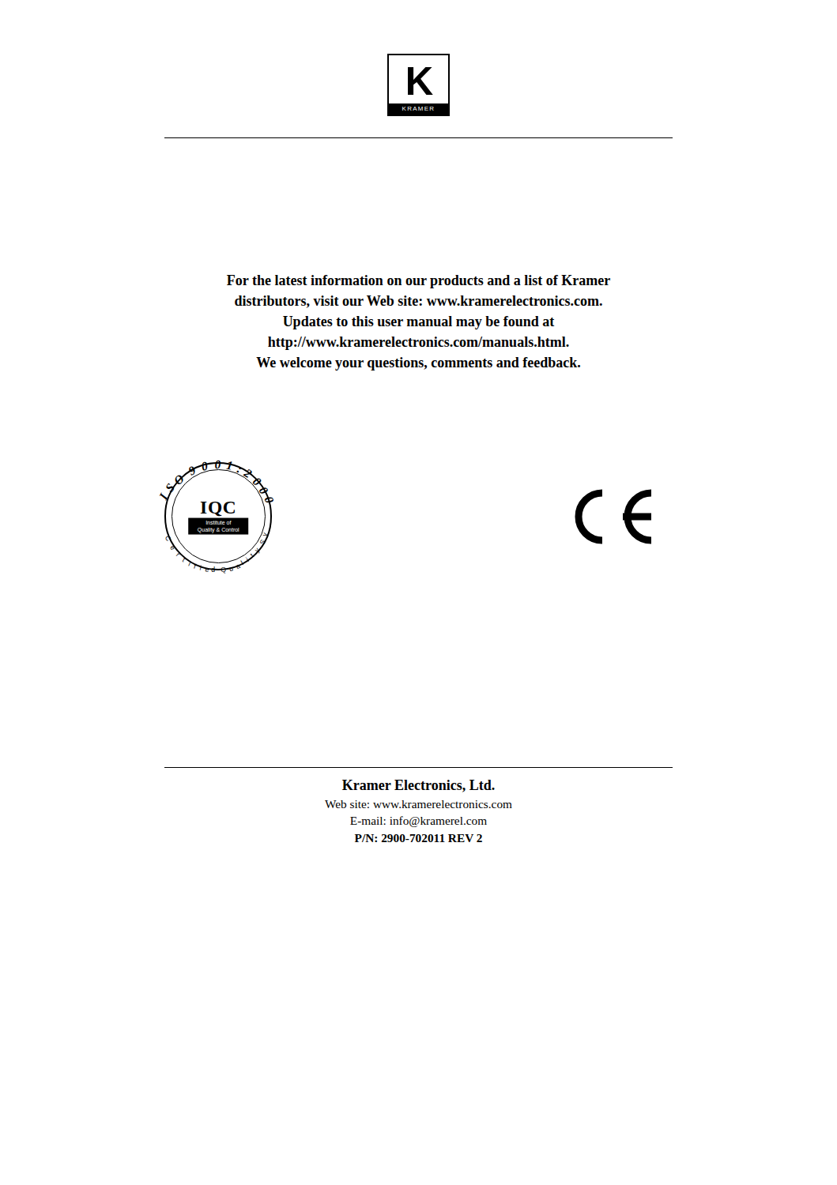K Kramer
For the latest information on our products and a list of Kramer
distributors, visit our Web site: www.kramerelectronics.com.
Updates to this user manual may be found at
http://www.kramerelectronics.com/manuals.html.
We welcome your questions, comments and feedback.
I S O 9 0 0 1 : 2 0 0 0
IQC
Institute of
Quality & Control
C e r t i f i e d Q u a l i t y S y
Kramer Electronics, Ltd.
Web site: www.kramerelectronics.com
E-mail: info@kramerel.com
P/N: 2900-702011 REV 2